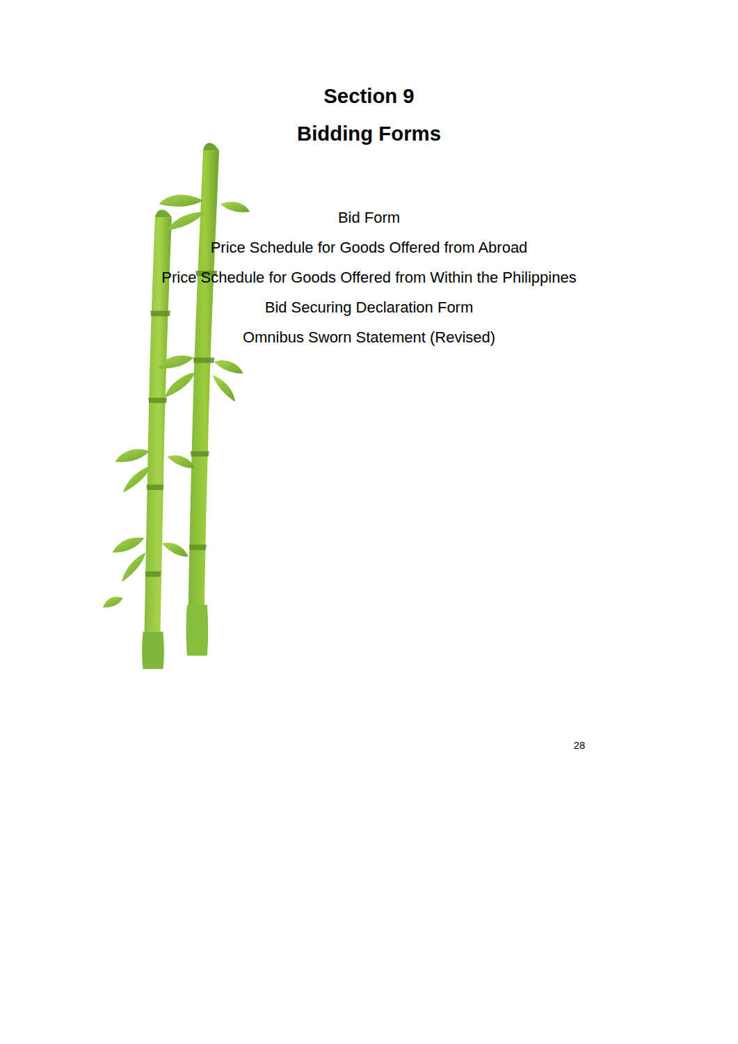Section 9
Bidding Forms
Bid Form
Price Schedule for Goods Offered from Abroad
Price Schedule for Goods Offered from Within the Philippines
Bid Securing Declaration Form
Omnibus Sworn Statement (Revised)
28